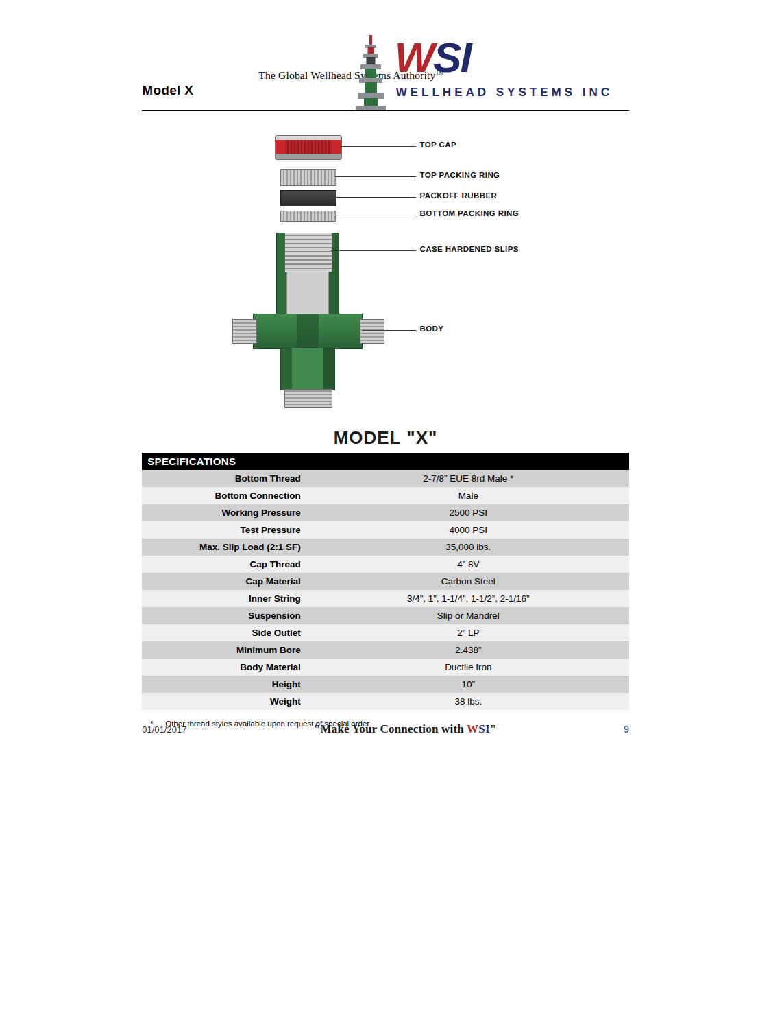The Global Wellhead Systems AuthorityTM
WSI
WELLHEAD SYSTEMS INC
Model X
TOP CAP
TOP PACKING RING
PACKOFF RUBBER
BOTTOM PACKING RING
CASE HARDENED SLIPS
BODY
MODEL "X"
SPECIFICATIONS
| Bottom Thread | 2-7/8” EUE 8rd Male * |
| Bottom Connection | Male |
| Working Pressure | 2500 PSI |
| Test Pressure | 4000 PSI |
| Max. Slip Load (2:1 SF) | 35,000 lbs. |
| Cap Thread | 4” 8V |
| Cap Material | Carbon Steel |
| Inner String | 3/4”, 1”, 1-1/4”, 1-1/2”, 2-1/16” |
| Suspension | Slip or Mandrel |
| Side Outlet | 2” LP |
| Minimum Bore | 2.438” |
| Body Material | Ductile Iron |
| Height | 10” |
| Weight | 38 lbs. |
*Other thread styles available upon request of special order
01/01/2017
"Make Your Connection with WSI"
9